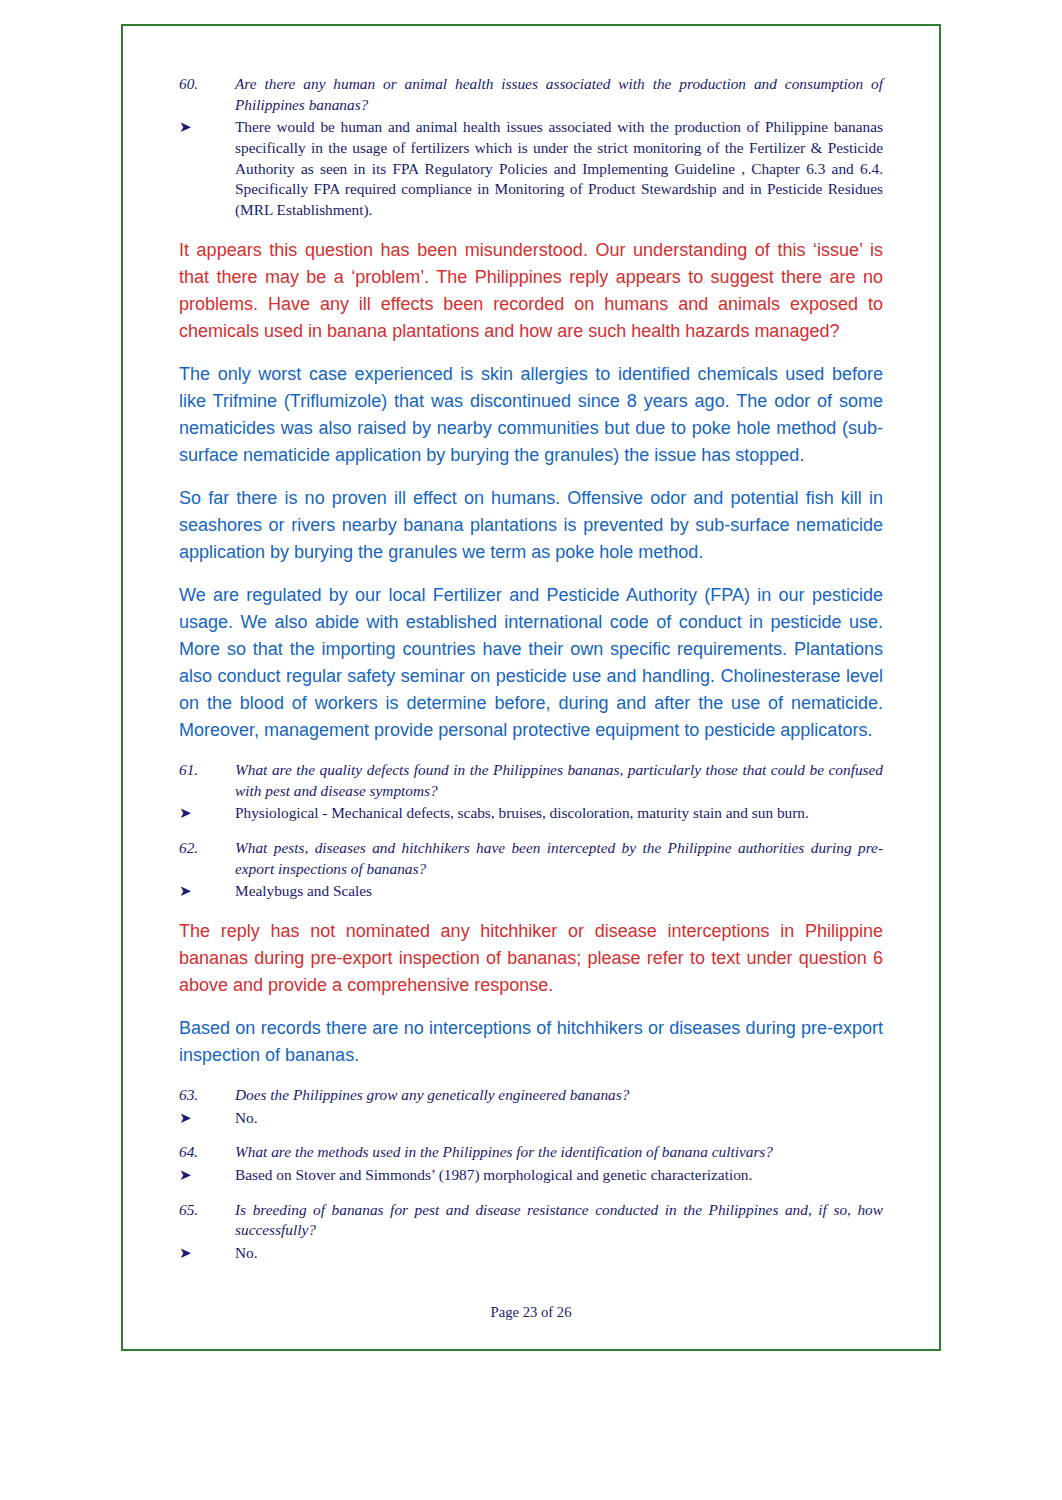60.
Are there any human or animal health issues associated with the production and consumption of Philippines bananas?
➤
There would be human and animal health issues associated with the production of Philippine bananas specifically in the usage of fertilizers which is under the strict monitoring of the Fertilizer & Pesticide Authority as seen in its FPA Regulatory Policies and Implementing Guideline , Chapter 6.3 and 6.4. Specifically FPA required compliance in Monitoring of Product Stewardship and in Pesticide Residues (MRL Establishment).
It appears this question has been misunderstood. Our understanding of this ‘issue’ is that there may be a ‘problem’. The Philippines reply appears to suggest there are no problems. Have any ill effects been recorded on humans and animals exposed to chemicals used in banana plantations and how are such health hazards managed?
The only worst case experienced is skin allergies to identified chemicals used before like Trifmine (Triflumizole) that was discontinued since 8 years ago. The odor of some nematicides was also raised by nearby communities but due to poke hole method (sub-surface nematicide application by burying the granules) the issue has stopped.
So far there is no proven ill effect on humans. Offensive odor and potential fish kill in seashores or rivers nearby banana plantations is prevented by sub-surface nematicide application by burying the granules we term as poke hole method.
We are regulated by our local Fertilizer and Pesticide Authority (FPA) in our pesticide usage. We also abide with established international code of conduct in pesticide use. More so that the importing countries have their own specific requirements. Plantations also conduct regular safety seminar on pesticide use and handling. Cholinesterase level on the blood of workers is determine before, during and after the use of nematicide. Moreover, management provide personal protective equipment to pesticide applicators.
61.
What are the quality defects found in the Philippines bananas, particularly those that could be confused with pest and disease symptoms?
➤
Physiological - Mechanical defects, scabs, bruises, discoloration, maturity stain and sun burn.
62.
What pests, diseases and hitchhikers have been intercepted by the Philippine authorities during pre-export inspections of bananas?
➤
Mealybugs and Scales
The reply has not nominated any hitchhiker or disease interceptions in Philippine bananas during pre-export inspection of bananas; please refer to text under question 6 above and provide a comprehensive response.
Based on records there are no interceptions of hitchhikers or diseases during pre-export inspection of bananas.
63.
Does the Philippines grow any genetically engineered bananas?
➤
No.
64.
What are the methods used in the Philippines for the identification of banana cultivars?
➤
Based on Stover and Simmonds’ (1987) morphological and genetic characterization.
65.
Is breeding of bananas for pest and disease resistance conducted in the Philippines and, if so, how successfully?
➤
No.
Page 23 of 26